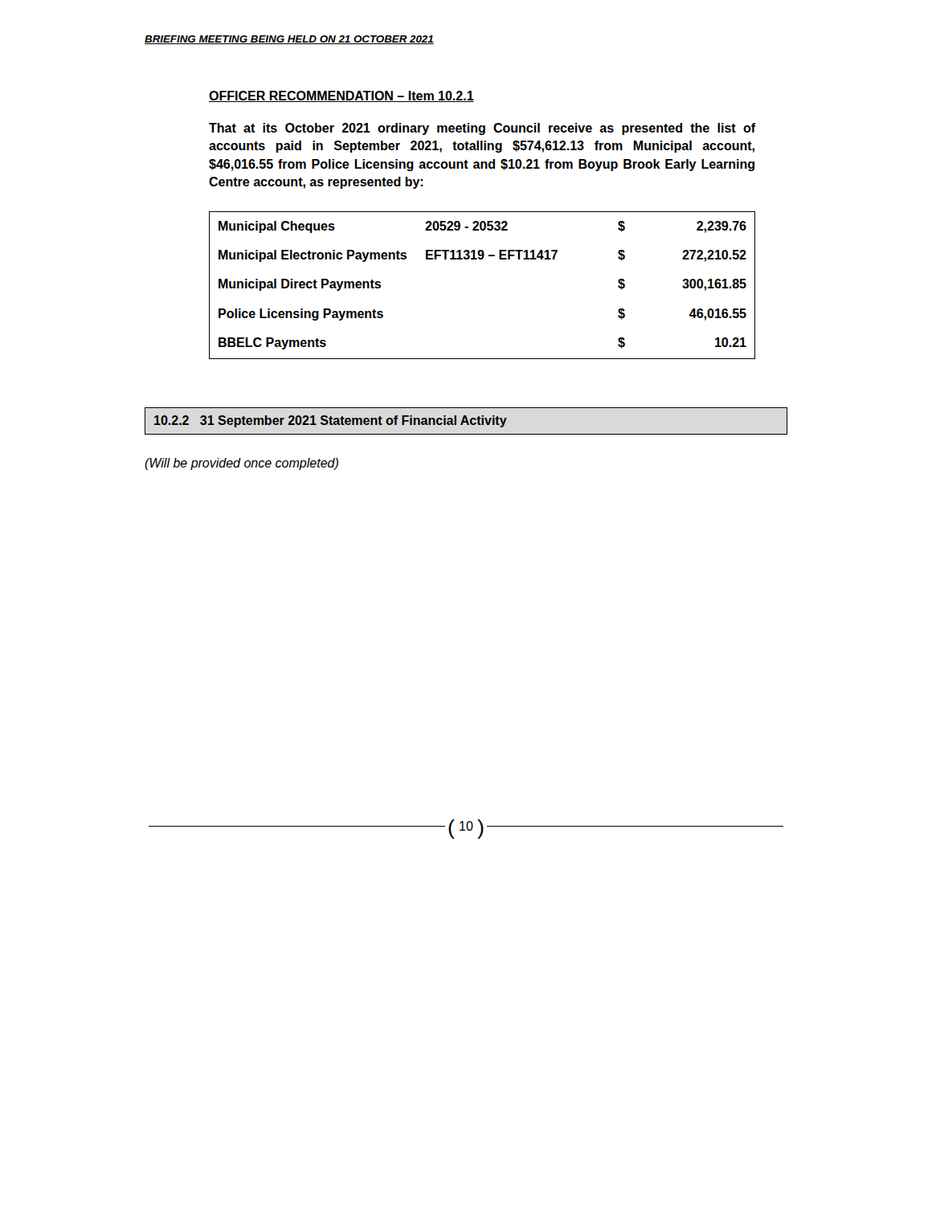BRIEFING MEETING BEING HELD ON 21 OCTOBER 2021
OFFICER RECOMMENDATION – Item 10.2.1
That at its October 2021 ordinary meeting Council receive as presented the list of accounts paid in September 2021, totalling $574,612.13 from Municipal account, $46,016.55 from Police Licensing account and $10.21 from Boyup Brook Early Learning Centre account, as represented by:
| Municipal Cheques | 20529 - 20532 | $ | 2,239.76 |
| Municipal Electronic Payments | EFT11319 – EFT11417 | $ | 272,210.52 |
| Municipal Direct Payments | | $ | 300,161.85 |
| Police Licensing Payments | | $ | 46,016.55 |
| BBELC Payments | | $ | 10.21 |
10.2.2 31 September 2021 Statement of Financial Activity
(Will be provided once completed)
10